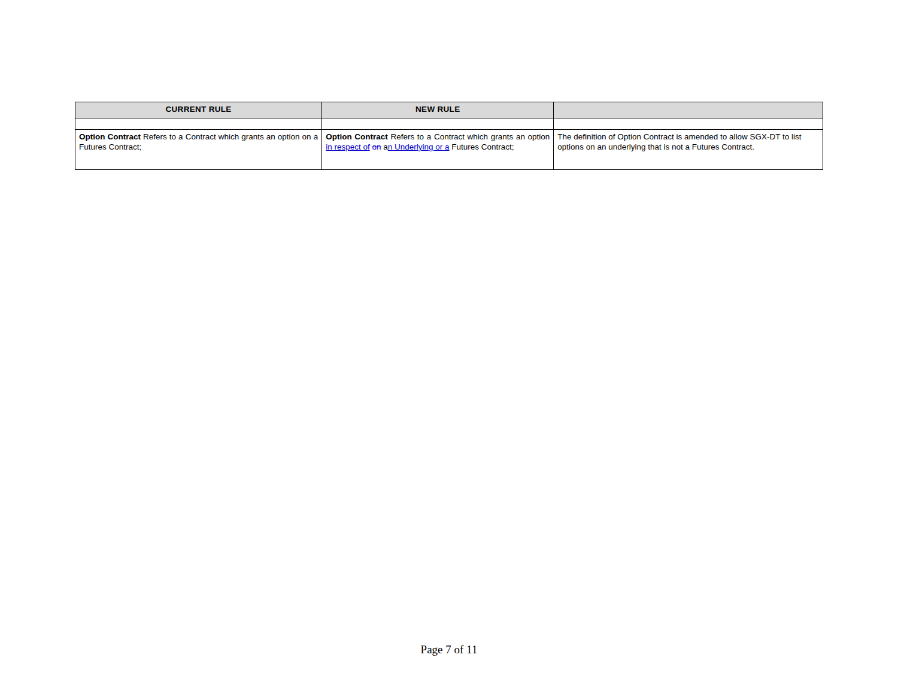| CURRENT RULE | NEW RULE | |
| --- | --- | --- |
| Option Contract Refers to a Contract which grants an option on a Futures Contract; | Option Contract Refers to a Contract which grants an option in respect of on a n Underlying or a Futures Contract; | The definition of Option Contract is amended to allow SGX-DT to list options on an underlying that is not a Futures Contract. |
Page 7 of 11